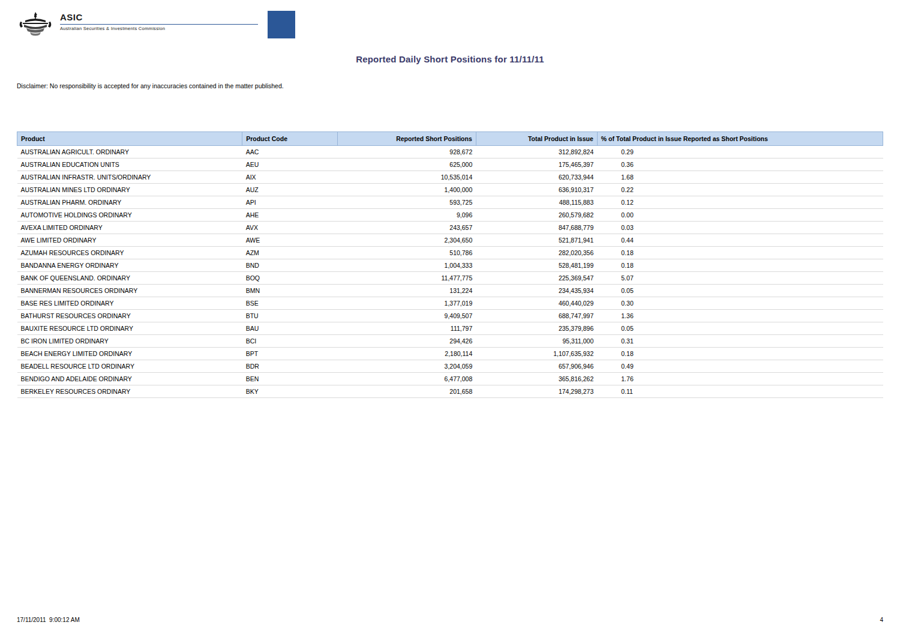ASIC
Australian Securities & Investments Commission
Reported Daily Short Positions for 11/11/11
Disclaimer: No responsibility is accepted for any inaccuracies contained in the matter published.
| Product | Product Code | Reported Short Positions | Total Product in Issue | % of Total Product in Issue Reported as Short Positions |
| --- | --- | --- | --- | --- |
| AUSTRALIAN AGRICULT. ORDINARY | AAC | 928,672 | 312,892,824 | 0.29 |
| AUSTRALIAN EDUCATION UNITS | AEU | 625,000 | 175,465,397 | 0.36 |
| AUSTRALIAN INFRASTR. UNITS/ORDINARY | AIX | 10,535,014 | 620,733,944 | 1.68 |
| AUSTRALIAN MINES LTD ORDINARY | AUZ | 1,400,000 | 636,910,317 | 0.22 |
| AUSTRALIAN PHARM. ORDINARY | API | 593,725 | 488,115,883 | 0.12 |
| AUTOMOTIVE HOLDINGS ORDINARY | AHE | 9,096 | 260,579,682 | 0.00 |
| AVEXA LIMITED ORDINARY | AVX | 243,657 | 847,688,779 | 0.03 |
| AWE LIMITED ORDINARY | AWE | 2,304,650 | 521,871,941 | 0.44 |
| AZUMAH RESOURCES ORDINARY | AZM | 510,786 | 282,020,356 | 0.18 |
| BANDANNA ENERGY ORDINARY | BND | 1,004,333 | 528,481,199 | 0.18 |
| BANK OF QUEENSLAND. ORDINARY | BOQ | 11,477,775 | 225,369,547 | 5.07 |
| BANNERMAN RESOURCES ORDINARY | BMN | 131,224 | 234,435,934 | 0.05 |
| BASE RES LIMITED ORDINARY | BSE | 1,377,019 | 460,440,029 | 0.30 |
| BATHURST RESOURCES ORDINARY | BTU | 9,409,507 | 688,747,997 | 1.36 |
| BAUXITE RESOURCE LTD ORDINARY | BAU | 111,797 | 235,379,896 | 0.05 |
| BC IRON LIMITED ORDINARY | BCI | 294,426 | 95,311,000 | 0.31 |
| BEACH ENERGY LIMITED ORDINARY | BPT | 2,180,114 | 1,107,635,932 | 0.18 |
| BEADELL RESOURCE LTD ORDINARY | BDR | 3,204,059 | 657,906,946 | 0.49 |
| BENDIGO AND ADELAIDE ORDINARY | BEN | 6,477,008 | 365,816,262 | 1.76 |
| BERKELEY RESOURCES ORDINARY | BKY | 201,658 | 174,298,273 | 0.11 |
17/11/2011 9:00:12 AM 4